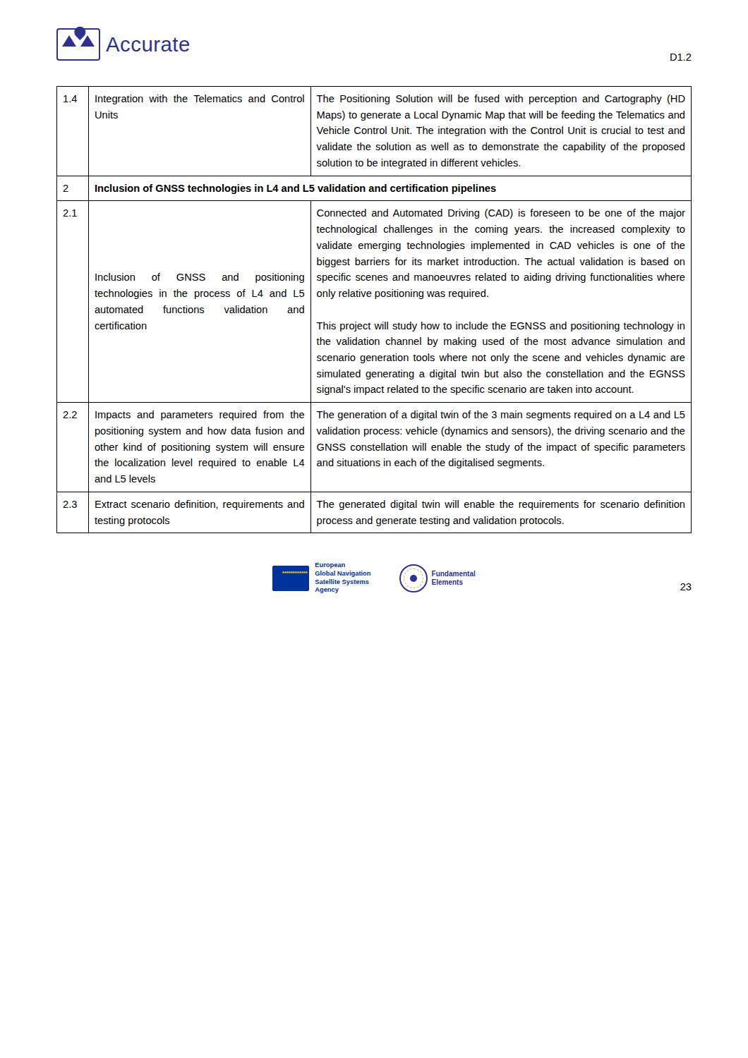Accurate
D1.2
| 1.4 | Integration with the Telematics and Control Units | The Positioning Solution will be fused with perception and Cartography (HD Maps) to generate a Local Dynamic Map that will be feeding the Telematics and Vehicle Control Unit. The integration with the Control Unit is crucial to test and validate the solution as well as to demonstrate the capability of the proposed solution to be integrated in different vehicles. |
| 2 | Inclusion of GNSS technologies in L4 and L5 validation and certification pipelines |
| 2.1 | Inclusion of GNSS and positioning technologies in the process of L4 and L5 automated functions validation and certification | Connected and Automated Driving (CAD) is foreseen to be one of the major technological challenges in the coming years. the increased complexity to validate emerging technologies implemented in CAD vehicles is one of the biggest barriers for its market introduction. The actual validation is based on specific scenes and manoeuvres related to aiding driving functionalities where only relative positioning was required. This project will study how to include the EGNSS and positioning technology in the validation channel by making used of the most advance simulation and scenario generation tools where not only the scene and vehicles dynamic are simulated generating a digital twin but also the constellation and the EGNSS signal's impact related to the specific scenario are taken into account. |
| 2.2 | Impacts and parameters required from the positioning system and how data fusion and other kind of positioning system will ensure the localization level required to enable L4 and L5 levels | The generation of a digital twin of the 3 main segments required on a L4 and L5 validation process: vehicle (dynamics and sensors), the driving scenario and the GNSS constellation will enable the study of the impact of specific parameters and situations in each of the digitalised segments. |
| 2.3 | Extract scenario definition, requirements and testing protocols | The generated digital twin will enable the requirements for scenario definition process and generate testing and validation protocols. |
European
Global Navigation
Satellite Systems
Agency
Fundamental
Elements
23